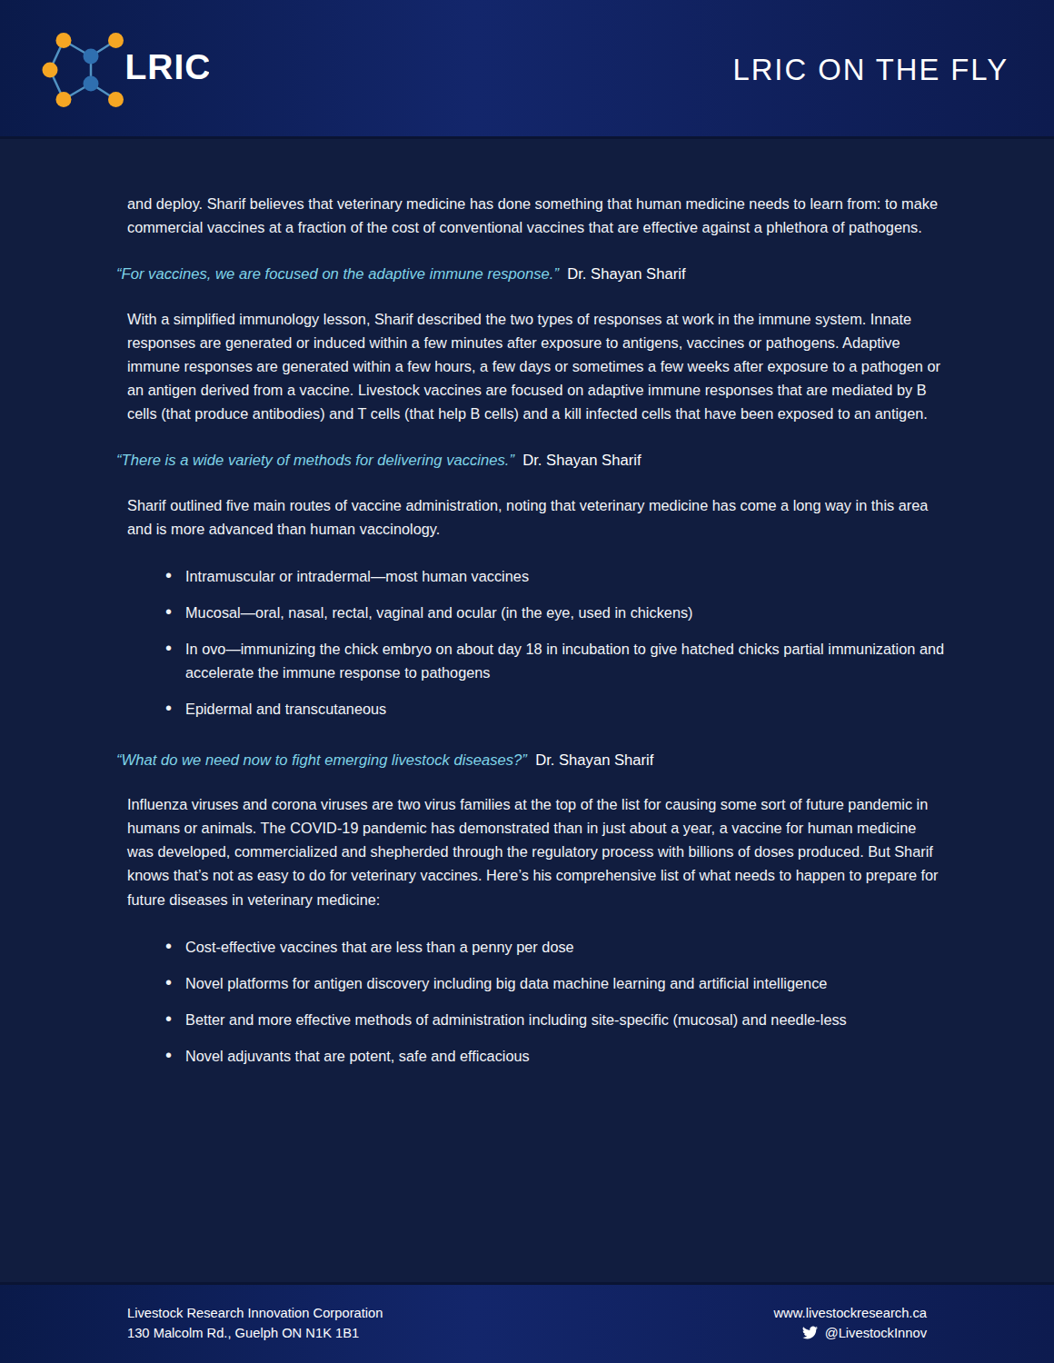LRIC
LRIC on the Fly
and deploy. Sharif believes that veterinary medicine has done something that human medicine needs to learn from: to make commercial vaccines at a fraction of the cost of conventional vaccines that are effective against a phlethora of pathogens.
“For vaccines, we are focused on the adaptive immune response.” Dr. Shayan Sharif
With a simplified immunology lesson, Sharif described the two types of responses at work in the immune system. Innate responses are generated or induced within a few minutes after exposure to antigens, vaccines or pathogens. Adaptive immune responses are generated within a few hours, a few days or sometimes a few weeks after exposure to a pathogen or an antigen derived from a vaccine. Livestock vaccines are focused on adaptive immune responses that are mediated by B cells (that produce antibodies) and T cells (that help B cells) and a kill infected cells that have been exposed to an antigen.
“There is a wide variety of methods for delivering vaccines.” Dr. Shayan Sharif
Sharif outlined five main routes of vaccine administration, noting that veterinary medicine has come a long way in this area and is more advanced than human vaccinology.
Intramuscular or intradermal—most human vaccines
Mucosal—oral, nasal, rectal, vaginal and ocular (in the eye, used in chickens)
In ovo—immunizing the chick embryo on about day 18 in incubation to give hatched chicks partial immunization and accelerate the immune response to pathogens
Epidermal and transcutaneous
“What do we need now to fight emerging livestock diseases?” Dr. Shayan Sharif
Influenza viruses and corona viruses are two virus families at the top of the list for causing some sort of future pandemic in humans or animals. The COVID-19 pandemic has demonstrated than in just about a year, a vaccine for human medicine was developed, commercialized and shepherded through the regulatory process with billions of doses produced. But Sharif knows that’s not as easy to do for veterinary vaccines. Here’s his comprehensive list of what needs to happen to prepare for future diseases in veterinary medicine:
Cost-effective vaccines that are less than a penny per dose
Novel platforms for antigen discovery including big data machine learning and artificial intelligence
Better and more effective methods of administration including site-specific (mucosal) and needle-less
Novel adjuvants that are potent, safe and efficacious
Livestock Research Innovation Corporation
130 Malcolm Rd., Guelph ON N1K 1B1
www.livestockresearch.ca
@LivestockInnov